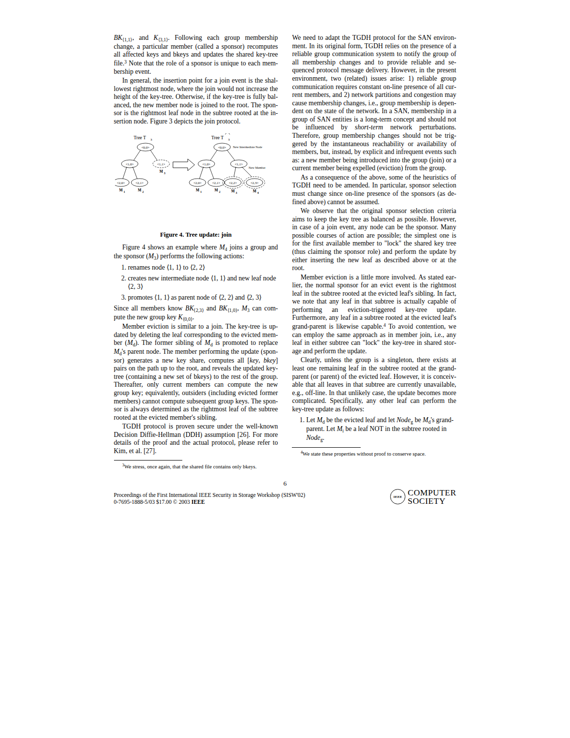BK⟨1,1⟩, and K⟨3,1⟩. Following each group membership change, a particular member (called a sponsor) recomputes all affected keys and bkeys and updates the shared key-tree file.3 Note that the role of a sponsor is unique to each membership event.
In general, the insertion point for a join event is the shallowest rightmost node, where the join would not increase the height of the key-tree. Otherwise, if the key-tree is fully balanced, the new member node is joined to the root. The sponsor is the rightmost leaf node in the subtree rooted at the insertion node. Figure 3 depicts the join protocol.
Tree T 3 Tree T 3 <0,0> <1,0> <1,1> M 3 <2,0> <2,1> M 1 M 2 <0,0> New Intermediate Node <1,0> <1,1> New Member <2,0> <2,1> M 1 M 2 <2,2> <2,3> M 3 M 4
Figure 4. Tree update: join
Figure 4 shows an example where M 4 joins a group and the sponsor (M 3) performs the following actions:
renames node ⟨1, 1⟩ to ⟨2, 2⟩
creates new intermediate node ⟨1, 1⟩ and new leaf node ⟨2, 3⟩
promotes ⟨1, 1⟩ as parent node of ⟨2, 2⟩ and ⟨2, 3⟩
Since all members know BK⟨2,3⟩ and BK⟨1,0⟩, M 3 can compute the new group key K⟨0,0⟩.
Member eviction is similar to a join. The key-tree is updated by deleting the leaf corresponding to the evicted member (Md). The former sibling of Md is promoted to replace Md's parent node. The member performing the update (sponsor) generates a new key share, computes all [key, bkey] pairs on the path up to the root, and reveals the updated key-tree (containing a new set of bkeys) to the rest of the group. Thereafter, only current members can compute the new group key; equivalently, outsiders (including evicted former members) cannot compute subsequent group keys. The sponsor is always determined as the rightmost leaf of the subtree rooted at the evicted member's sibling.
TGDH protocol is proven secure under the well-known Decision Diffie-Hellman (DDH) assumption [26]. For more details of the proof and the actual protocol, please refer to Kim, et al. [27].
3 We stress, once again, that the shared file contains only bkeys.
We need to adapt the TGDH protocol for the SAN environment. In its original form, TGDH relies on the presence of a reliable group communication system to notify the group of all membership changes and to provide reliable and sequenced protocol message delivery. However, in the present environment, two (related) issues arise: 1) reliable group communication requires constant on-line presence of all current members, and 2) network partitions and congestion may cause membership changes, i.e., group membership is dependent on the state of the network. In a SAN, membership in a group of SAN entities is a long-term concept and should not be influenced by short-term network perturbations. Therefore, group membership changes should not be triggered by the instantaneous reachability or availability of members, but, instead, by explicit and infrequent events such as: a new member being introduced into the group (join) or a current member being expelled (eviction) from the group.
As a consequence of the above, some of the heuristics of TGDH need to be amended. In particular, sponsor selection must change since on-line presence of the sponsors (as defined above) cannot be assumed.
We observe that the original sponsor selection criteria aims to keep the key tree as balanced as possible. However, in case of a join event, any node can be the sponsor. Many possible courses of action are possible; the simplest one is for the first available member to "lock" the shared key tree (thus claiming the sponsor role) and perform the update by either inserting the new leaf as described above or at the root.
Member eviction is a little more involved. As stated earlier, the normal sponsor for an evict event is the rightmost leaf in the subtree rooted at the evicted leaf's sibling. In fact, we note that any leaf in that subtree is actually capable of performing an eviction-triggered key-tree update. Furthermore, any leaf in a subtree rooted at the evicted leaf's grand-parent is likewise capable.4 To avoid contention, we can employ the same approach as in member join, i.e., any leaf in either subtree can "lock" the key-tree in shared storage and perform the update.
Clearly, unless the group is a singleton, there exists at least one remaining leaf in the subtree rooted at the grand-parent (or parent) of the evicted leaf. However, it is conceivable that all leaves in that subtree are currently unavailable, e.g., off-line. In that unlikely case, the update becomes more complicated. Specifically, any other leaf can perform the key-tree update as follows:
Let Md be the evicted leaf and let Node g be Md's grand-parent. Let Mi be a leaf NOT in the subtree rooted in Node g.
4 We state these properties without proof to conserve space.
6
Proceedings of the First International IEEE Security in Storage Workshop (SISW'02)
0-7695-1888-5/03 $17.00 © 2003 IEEE
COMPUTER
SOCIETY